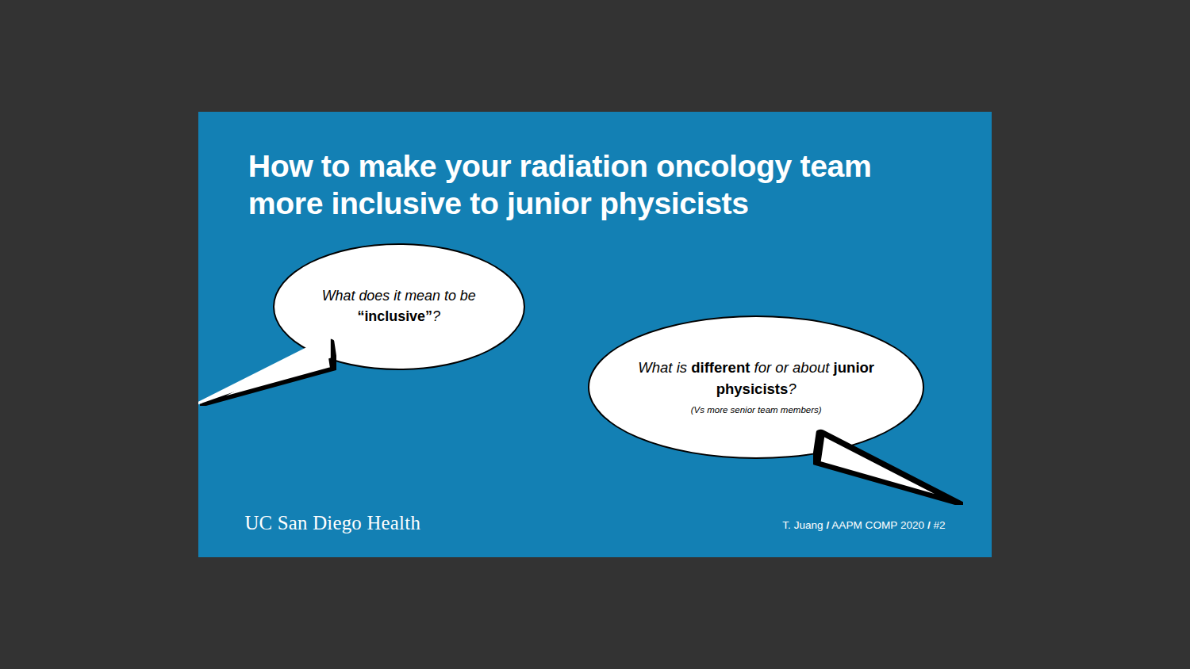How to make your radiation oncology team more inclusive to junior physicists
What does it mean to be “inclusive”?
What is different for or about junior physicists? (Vs more senior team members)
UC San Diego Health
T. Juang / AAPM COMP 2020 / #2